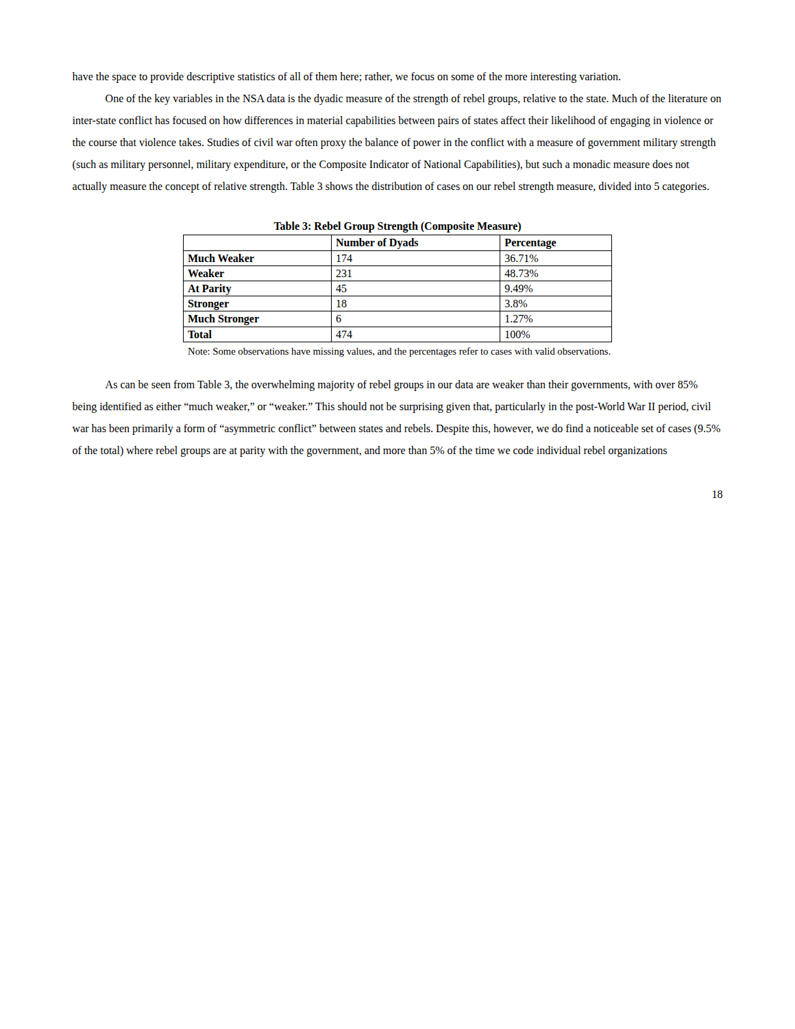have the space to provide descriptive statistics of all of them here; rather, we focus on some of the more interesting variation.
One of the key variables in the NSA data is the dyadic measure of the strength of rebel groups, relative to the state. Much of the literature on inter-state conflict has focused on how differences in material capabilities between pairs of states affect their likelihood of engaging in violence or the course that violence takes. Studies of civil war often proxy the balance of power in the conflict with a measure of government military strength (such as military personnel, military expenditure, or the Composite Indicator of National Capabilities), but such a monadic measure does not actually measure the concept of relative strength. Table 3 shows the distribution of cases on our rebel strength measure, divided into 5 categories.
Table 3: Rebel Group Strength (Composite Measure)
| | Number of Dyads | Percentage |
| Much Weaker | 174 | 36.71% |
| Weaker | 231 | 48.73% |
| At Parity | 45 | 9.49% |
| Stronger | 18 | 3.8% |
| Much Stronger | 6 | 1.27% |
| Total | 474 | 100% |
Note: Some observations have missing values, and the percentages refer to cases with valid observations.
As can be seen from Table 3, the overwhelming majority of rebel groups in our data are weaker than their governments, with over 85% being identified as either “much weaker,” or “weaker.” This should not be surprising given that, particularly in the post-World War II period, civil war has been primarily a form of “asymmetric conflict” between states and rebels. Despite this, however, we do find a noticeable set of cases (9.5% of the total) where rebel groups are at parity with the government, and more than 5% of the time we code individual rebel organizations
18